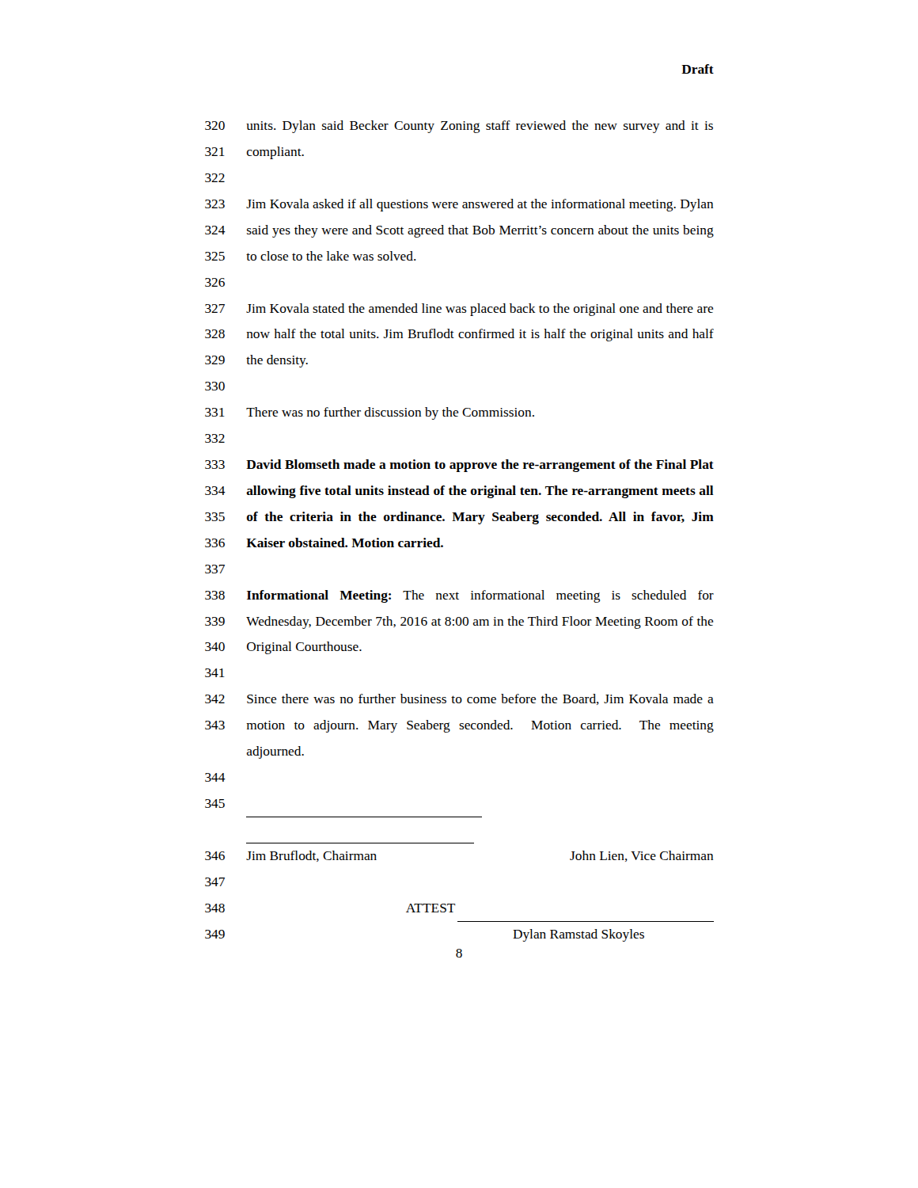Draft
| 320 321 | units. Dylan said Becker County Zoning staff reviewed the new survey and it is compliant. |
| 322 | |
| 323 324 325 | Jim Kovala asked if all questions were answered at the informational meeting. Dylan said yes they were and Scott agreed that Bob Merritt’s concern about the units being to close to the lake was solved. |
| 326 | |
| 327 328 329 | Jim Kovala stated the amended line was placed back to the original one and there are now half the total units. Jim Bruflodt confirmed it is half the original units and half the density. |
| 330 | |
| 331 | There was no further discussion by the Commission. |
| 332 | |
| 333 334 335 336 | David Blomseth made a motion to approve the re-arrangement of the Final Plat allowing five total units instead of the original ten. The re-arrangment meets all of the criteria in the ordinance. Mary Seaberg seconded. All in favor, Jim Kaiser obstained. Motion carried. |
| 337 | |
| 338 339 340 | Informational Meeting: The next informational meeting is scheduled for Wednesday, December 7th, 2016 at 8:00 am in the Third Floor Meeting Room of the Original Courthouse. |
| 341 | |
| 342 343 | Since there was no further business to come before the Board, Jim Kovala made a motion to adjourn. Mary Seaberg seconded. Motion carried. The meeting adjourned. |
| 344 | |
| 345 | |
| 346 | Jim Bruflodt, Chairman John Lien, Vice Chairman |
| 347 | |
| 348 | ATTEST |
| 349 | Dylan Ramstad Skoyles |
8